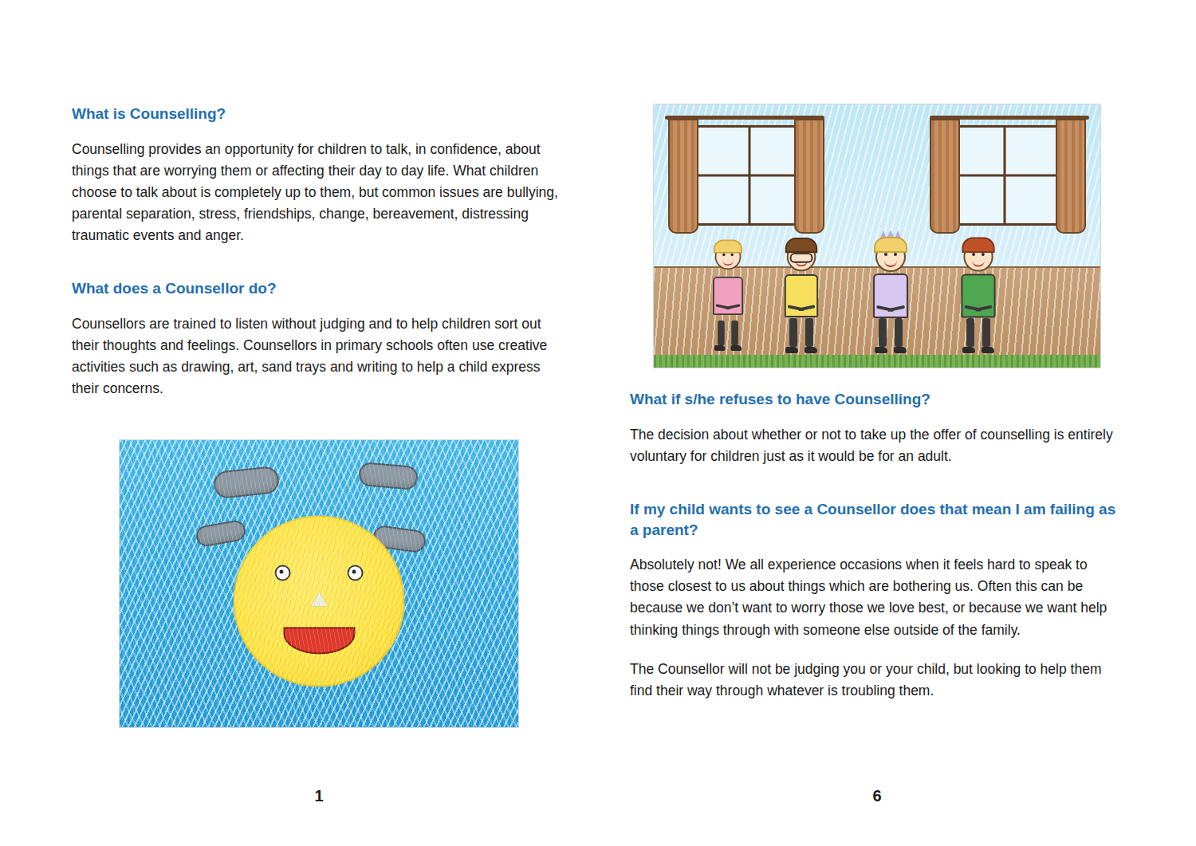What is Counselling?
Counselling provides an opportunity for children to talk, in confidence, about things that are worrying them or affecting their day to day life. What children choose to talk about is completely up to them, but common issues are bullying, parental separation, stress, friendships, change, bereavement, distressing traumatic events and anger.
What does a Counsellor do?
Counsellors are trained to listen without judging and to help children sort out their thoughts and feelings. Counsellors in primary schools often use creative activities such as drawing, art, sand trays and writing to help a child express their concerns.
1
What if s/he refuses to have Counselling?
The decision about whether or not to take up the offer of counselling is entirely voluntary for children just as it would be for an adult.
If my child wants to see a Counsellor does that mean I am failing as a parent?
Absolutely not! We all experience occasions when it feels hard to speak to those closest to us about things which are bothering us. Often this can be because we don’t want to worry those we love best, or because we want help thinking things through with someone else outside of the family.
The Counsellor will not be judging you or your child, but looking to help them find their way through whatever is troubling them.
6